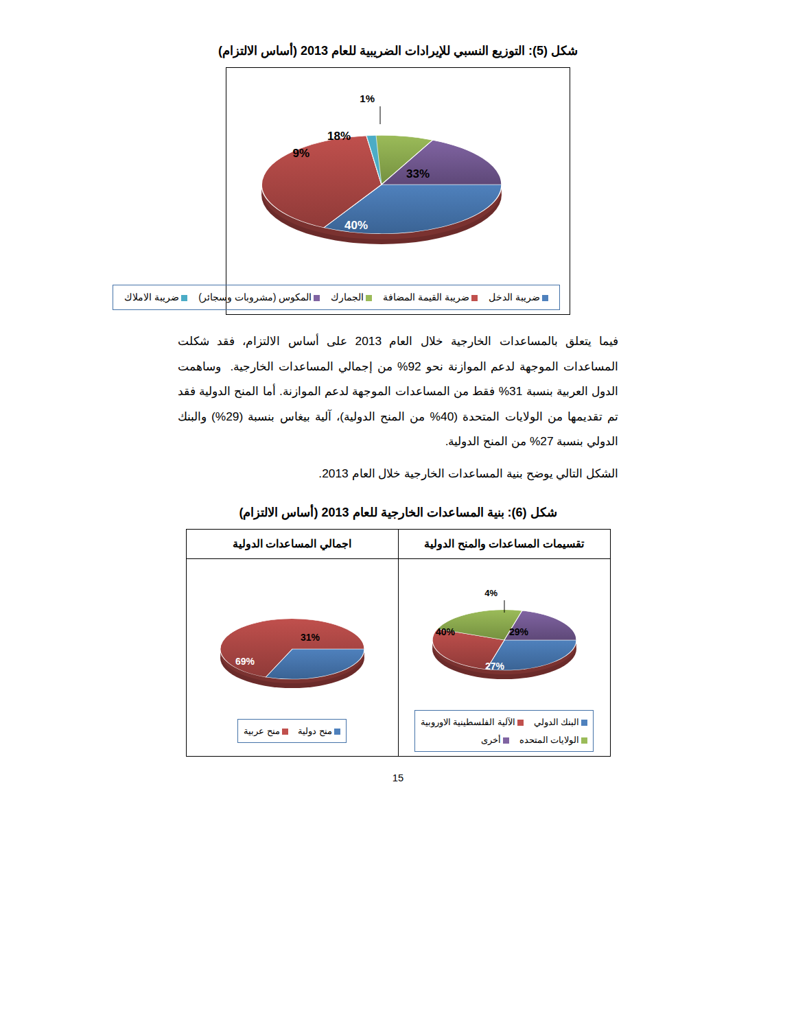شكل (5): التوزيع النسبي للإيرادات الضريبية للعام 2013 (أساس الالتزام)
33% 40% 9% 18% 1%
ضريبة الدخل ضريبة القيمة المضافة الجمارك المكوس (مشروبات وسجائر) ضريبة الاملاك
فيما يتعلق بالمساعدات الخارجية خلال العام 2013 على أساس الالتزام، فقد شكلت المساعدات الموجهة لدعم الموازنة نحو 92% من إجمالي المساعدات الخارجية. وساهمت الدول العربية بنسبة 31% فقط من المساعدات الموجهة لدعم الموازنة. أما المنح الدولية فقد تم تقديمها من الولايات المتحدة (40% من المنح الدولية)، آلية بيغاس بنسبة (29%) والبنك الدولي بنسبة 27% من المنح الدولية.
الشكل التالي يوضح بنية المساعدات الخارجية خلال العام 2013.
شكل (6): بنية المساعدات الخارجية للعام 2013 (أساس الالتزام)
| تقسيمات المساعدات والمنح الدولية | اجمالي المساعدات الدولية |
| --- | --- |
| 29% 27% 40% 4% البنك الدولي الآلية الفلسطينية الاوروبية الولايات المتحده أخرى | 31% 69% منح دولية منح عربية |
15